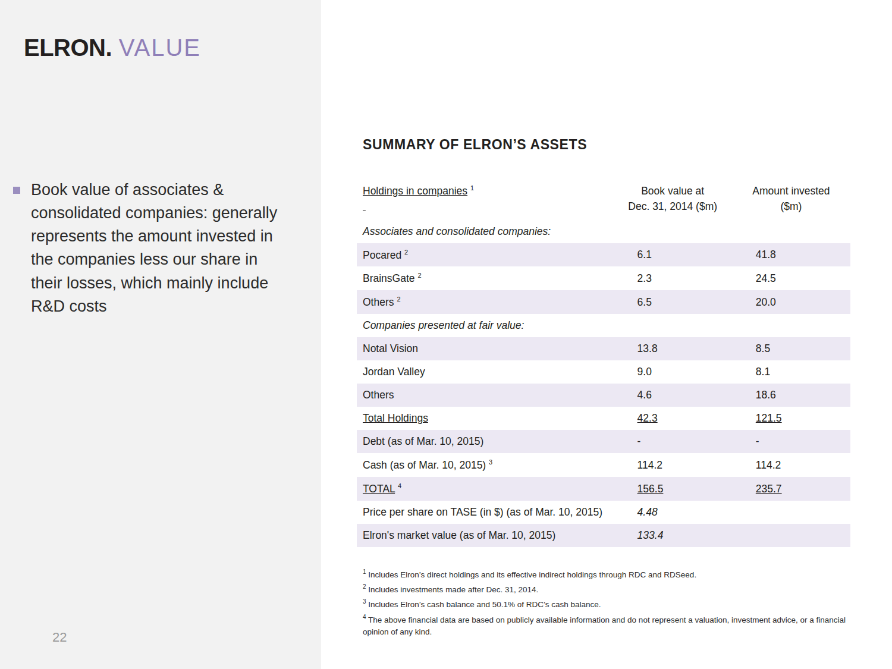ELRON. VALUE
Book value of associates & consolidated companies: generally represents the amount invested in the companies less our share in their losses, which mainly include R&D costs
22
SUMMARY OF ELRON’S ASSETS
| Holdings in companies 1 | Book value at Dec. 31, 2014 ($m) | Amount invested ($m) |
| --- | --- | --- |
| Associates and consolidated companies: | | |
| Pocared 2 | 6.1 | 41.8 |
| BrainsGate 2 | 2.3 | 24.5 |
| Others 2 | 6.5 | 20.0 |
| Companies presented at fair value: | | |
| Notal Vision | 13.8 | 8.5 |
| Jordan Valley | 9.0 | 8.1 |
| Others | 4.6 | 18.6 |
| Total Holdings | 42.3 | 121.5 |
| Debt (as of Mar. 10, 2015) | - | - |
| Cash (as of Mar. 10, 2015) 3 | 114.2 | 114.2 |
| TOTAL 4 | 156.5 | 235.7 |
| Price per share on TASE (in $) (as of Mar. 10, 2015) | 4.48 | |
| Elron's market value (as of Mar. 10, 2015) | 133.4 | |
1 Includes Elron’s direct holdings and its effective indirect holdings through RDC and RDSeed.
2 Includes investments made after Dec. 31, 2014.
3 Includes Elron’s cash balance and 50.1% of RDC’s cash balance.
4 The above financial data are based on publicly available information and do not represent a valuation, investment advice, or a financial opinion of any kind.